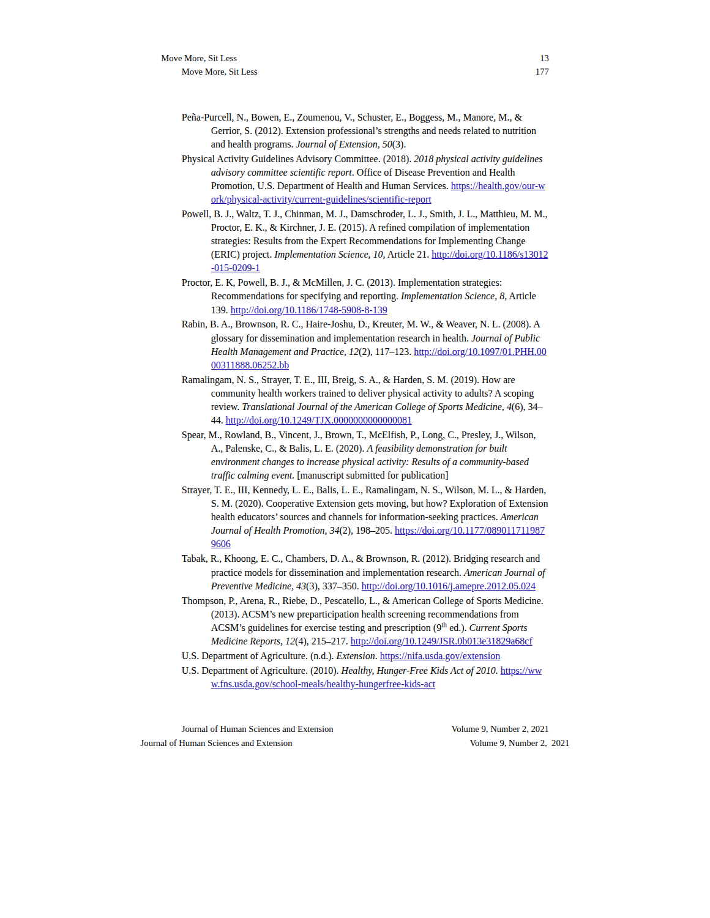Move More, Sit Less 13
Move More, Sit Less 177
Peña-Purcell, N., Bowen, E., Zoumenou, V., Schuster, E., Boggess, M., Manore, M., & Gerrior, S. (2012). Extension professional’s strengths and needs related to nutrition and health programs. Journal of Extension, 50(3).
Physical Activity Guidelines Advisory Committee. (2018). 2018 physical activity guidelines advisory committee scientific report. Office of Disease Prevention and Health Promotion, U.S. Department of Health and Human Services. https://health.gov/our-work/physical-activity/current-guidelines/scientific-report
Powell, B. J., Waltz, T. J., Chinman, M. J., Damschroder, L. J., Smith, J. L., Matthieu, M. M., Proctor, E. K., & Kirchner, J. E. (2015). A refined compilation of implementation strategies: Results from the Expert Recommendations for Implementing Change (ERIC) project. Implementation Science, 10, Article 21. http://doi.org/10.1186/s13012-015-0209-1
Proctor, E. K, Powell, B. J., & McMillen, J. C. (2013). Implementation strategies: Recommendations for specifying and reporting. Implementation Science, 8, Article 139. http://doi.org/10.1186/1748-5908-8-139
Rabin, B. A., Brownson, R. C., Haire-Joshu, D., Kreuter, M. W., & Weaver, N. L. (2008). A glossary for dissemination and implementation research in health. Journal of Public Health Management and Practice, 12(2), 117–123. http://doi.org/10.1097/01.PHH.0000311888.06252.bb
Ramalingam, N. S., Strayer, T. E., III, Breig, S. A., & Harden, S. M. (2019). How are community health workers trained to deliver physical activity to adults? A scoping review. Translational Journal of the American College of Sports Medicine, 4(6), 34–44. http://doi.org/10.1249/TJX.0000000000000081
Spear, M., Rowland, B., Vincent, J., Brown, T., McElfish, P., Long, C., Presley, J., Wilson, A., Palenske, C., & Balis, L. E. (2020). A feasibility demonstration for built environment changes to increase physical activity: Results of a community-based traffic calming event. [manuscript submitted for publication]
Strayer, T. E., III, Kennedy, L. E., Balis, L. E., Ramalingam, N. S., Wilson, M. L., & Harden, S. M. (2020). Cooperative Extension gets moving, but how? Exploration of Extension health educators’ sources and channels for information-seeking practices. American Journal of Health Promotion, 34(2), 198–205. https://doi.org/10.1177/0890117119879606
Tabak, R., Khoong, E. C., Chambers, D. A., & Brownson, R. (2012). Bridging research and practice models for dissemination and implementation research. American Journal of Preventive Medicine, 43(3), 337–350. http://doi.org/10.1016/j.amepre.2012.05.024
Thompson, P., Arena, R., Riebe, D., Pescatello, L., & American College of Sports Medicine. (2013). ACSM’s new preparticipation health screening recommendations from ACSM’s guidelines for exercise testing and prescription (9th ed.). Current Sports Medicine Reports, 12(4), 215–217. http://doi.org/10.1249/JSR.0b013e31829a68cf
U.S. Department of Agriculture. (n.d.). Extension. https://nifa.usda.gov/extension
U.S. Department of Agriculture. (2010). Healthy, Hunger-Free Kids Act of 2010. https://www.fns.usda.gov/school-meals/healthy-hungerfree-kids-act
Journal of Human Sciences and Extension Volume 9, Number 2, 2021
Journal of Human Sciences and Extension Volume 9, Number 2, 2021